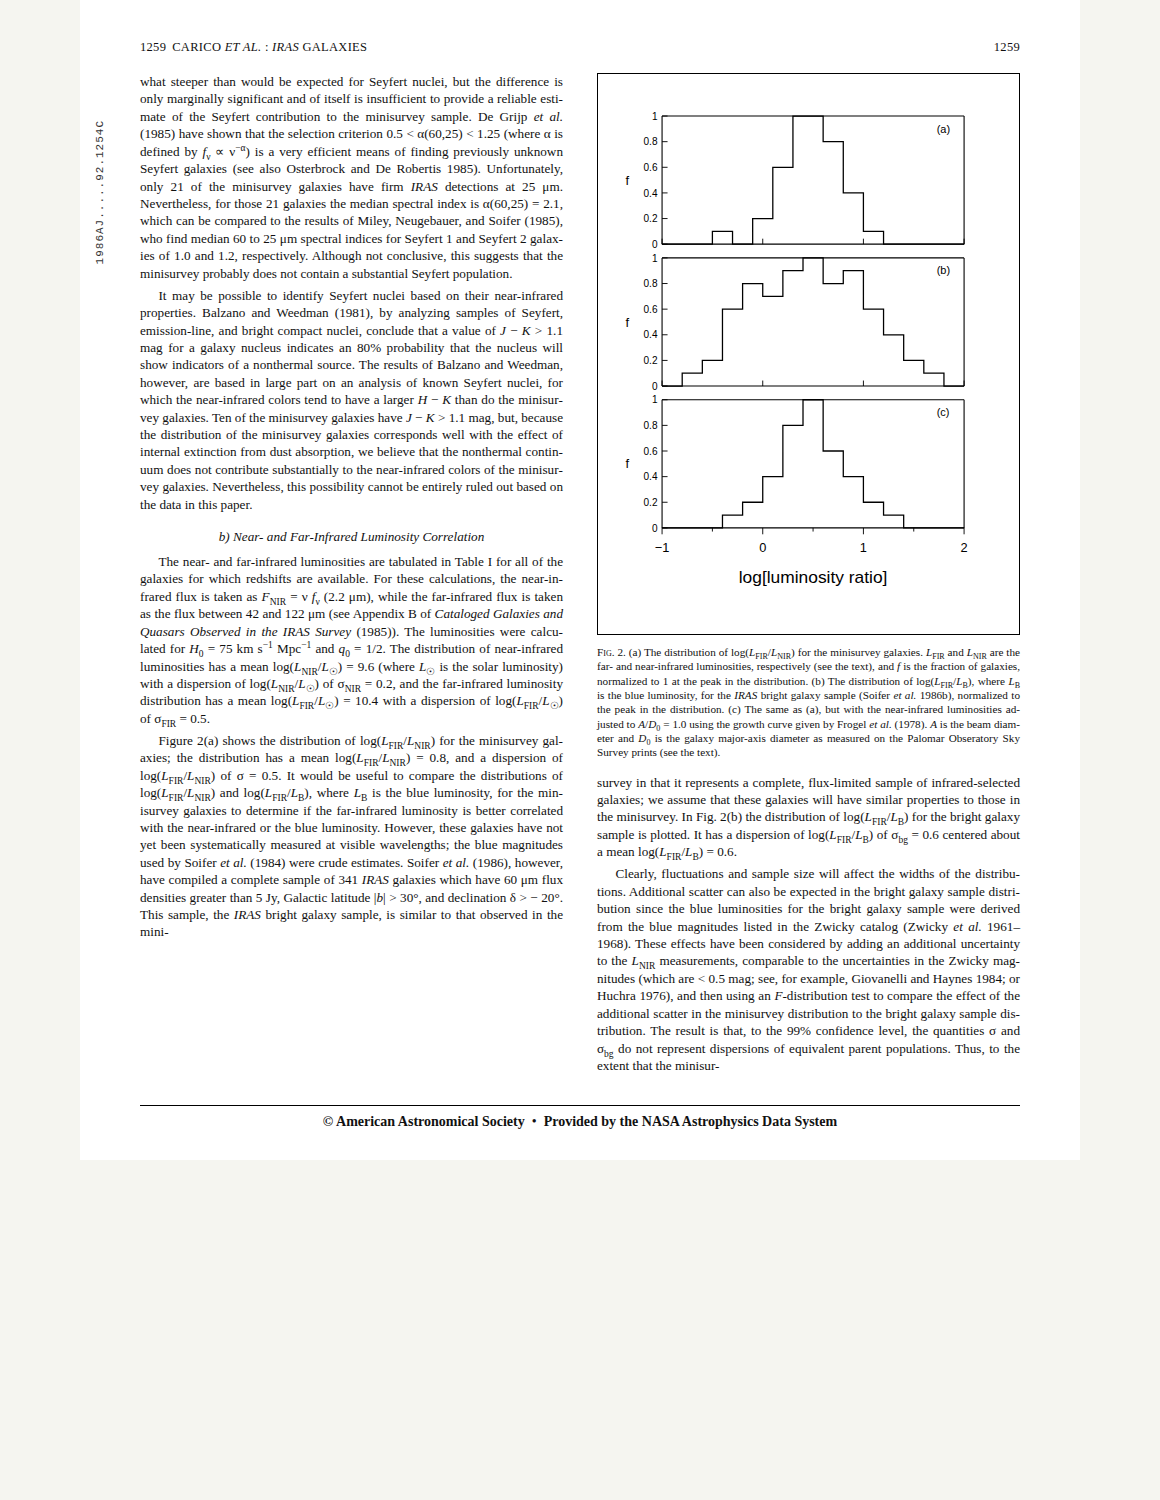1986AJ.....92.1254C
1259
CARICO ET AL. : IRAS GALAXIES
1259
what steeper than would be expected for Seyfert nuclei, but the difference is only marginally significant and of itself is insufficient to provide a reliable estimate of the Seyfert contribution to the minisurvey sample. De Grijp et al. (1985) have shown that the selection criterion 0.5 < α(60,25) < 1.25 (where α is defined by fν ∝ ν−α) is a very efficient means of finding previously unknown Seyfert galaxies (see also Osterbrock and De Robertis 1985). Unfortunately, only 21 of the minisurvey galaxies have firm IRAS detections at 25 μm. Nevertheless, for those 21 galaxies the median spectral index is α(60,25) = 2.1, which can be compared to the results of Miley, Neugebauer, and Soifer (1985), who find median 60 to 25 μm spectral indices for Seyfert 1 and Seyfert 2 galaxies of 1.0 and 1.2, respectively. Although not conclusive, this suggests that the minisurvey probably does not contain a substantial Seyfert population.
It may be possible to identify Seyfert nuclei based on their near-infrared properties. Balzano and Weedman (1981), by analyzing samples of Seyfert, emission-line, and bright compact nuclei, conclude that a value of J − K > 1.1 mag for a galaxy nucleus indicates an 80% probability that the nucleus will show indicators of a nonthermal source. The results of Balzano and Weedman, however, are based in large part on an analysis of known Seyfert nuclei, for which the near-infrared colors tend to have a larger H − K than do the minisurvey galaxies. Ten of the minisurvey galaxies have J − K > 1.1 mag, but, because the distribution of the minisurvey galaxies corresponds well with the effect of internal extinction from dust absorption, we believe that the nonthermal continuum does not contribute substantially to the near-infrared colors of the minisurvey galaxies. Nevertheless, this possibility cannot be entirely ruled out based on the data in this paper.
b) Near- and Far-Infrared Luminosity Correlation
The near- and far-infrared luminosities are tabulated in Table I for all of the galaxies for which redshifts are available. For these calculations, the near-infrared flux is taken as FNIR = ν fν (2.2 μm), while the far-infrared flux is taken as the flux between 42 and 122 μm (see Appendix B of Cataloged Galaxies and Quasars Observed in the IRAS Survey (1985)). The luminosities were calculated for H0 = 75 km s−1 Mpc−1 and q0 = 1/2. The distribution of near-infrared luminosities has a mean log(LNIR/L☉) = 9.6 (where L☉ is the solar luminosity) with a dispersion of log(LNIR/L☉) of σNIR = 0.2, and the far-infrared luminosity distribution has a mean log(LFIR/L☉) = 10.4 with a dispersion of log(LFIR/L☉) of σFIR = 0.5.
Figure 2(a) shows the distribution of log(LFIR/LNIR) for the minisurvey galaxies; the distribution has a mean log(LFIR/LNIR) = 0.8, and a dispersion of log(LFIR/LNIR) of σ = 0.5. It would be useful to compare the distributions of log(LFIR/LNIR) and log(LFIR/LB), where LB is the blue luminosity, for the minisurvey galaxies to determine if the far-infrared luminosity is better correlated with the near-infrared or the blue luminosity. However, these galaxies have not yet been systematically measured at visible wavelengths; the blue magnitudes used by Soifer et al. (1984) were crude estimates. Soifer et al. (1986), however, have compiled a complete sample of 341 IRAS galaxies which have 60 μm flux densities greater than 5 Jy, Galactic latitude |b| > 30°, and declination δ > − 20°. This sample, the IRAS bright galaxy sample, is similar to that observed in the mini-
0 0.2 0.4 0.6 0.8 1 (a) 0 0.2 0.4 0.6 0.8 1 (b) 0 0.2 0.4 0.6 0.8 1 −1 0 1 2 (c) f f f log[luminosity ratio]
Fig. 2. (a) The distribution of log(LFIR/LNIR) for the minisurvey galaxies. LFIR and LNIR are the far- and near-infrared luminosities, respectively (see the text), and f is the fraction of galaxies, normalized to 1 at the peak in the distribution. (b) The distribution of log(LFIR/LB), where LB is the blue luminosity, for the IRAS bright galaxy sample (Soifer et al. 1986b), normalized to the peak in the distribution. (c) The same as (a), but with the near-infrared luminosities adjusted to A/D0 = 1.0 using the growth curve given by Frogel et al. (1978). A is the beam diameter and D0 is the galaxy major-axis diameter as measured on the Palomar Obseratory Sky Survey prints (see the text).
survey in that it represents a complete, flux-limited sample of infrared-selected galaxies; we assume that these galaxies will have similar properties to those in the minisurvey. In Fig. 2(b) the distribution of log(LFIR/LB) for the bright galaxy sample is plotted. It has a dispersion of log(LFIR/LB) of σbg = 0.6 centered about a mean log(LFIR/LB) = 0.6.
Clearly, fluctuations and sample size will affect the widths of the distributions. Additional scatter can also be expected in the bright galaxy sample distribution since the blue luminosities for the bright galaxy sample were derived from the blue magnitudes listed in the Zwicky catalog (Zwicky et al. 1961–1968). These effects have been considered by adding an additional uncertainty to the LNIR measurements, comparable to the uncertainties in the Zwicky magnitudes (which are < 0.5 mag; see, for example, Giovanelli and Haynes 1984; or Huchra 1976), and then using an F-distribution test to compare the effect of the additional scatter in the minisurvey distribution to the bright galaxy sample distribution. The result is that, to the 99% confidence level, the quantities σ and σbg do not represent dispersions of equivalent parent populations. Thus, to the extent that the minisur-
© American Astronomical Society • Provided by the NASA Astrophysics Data System